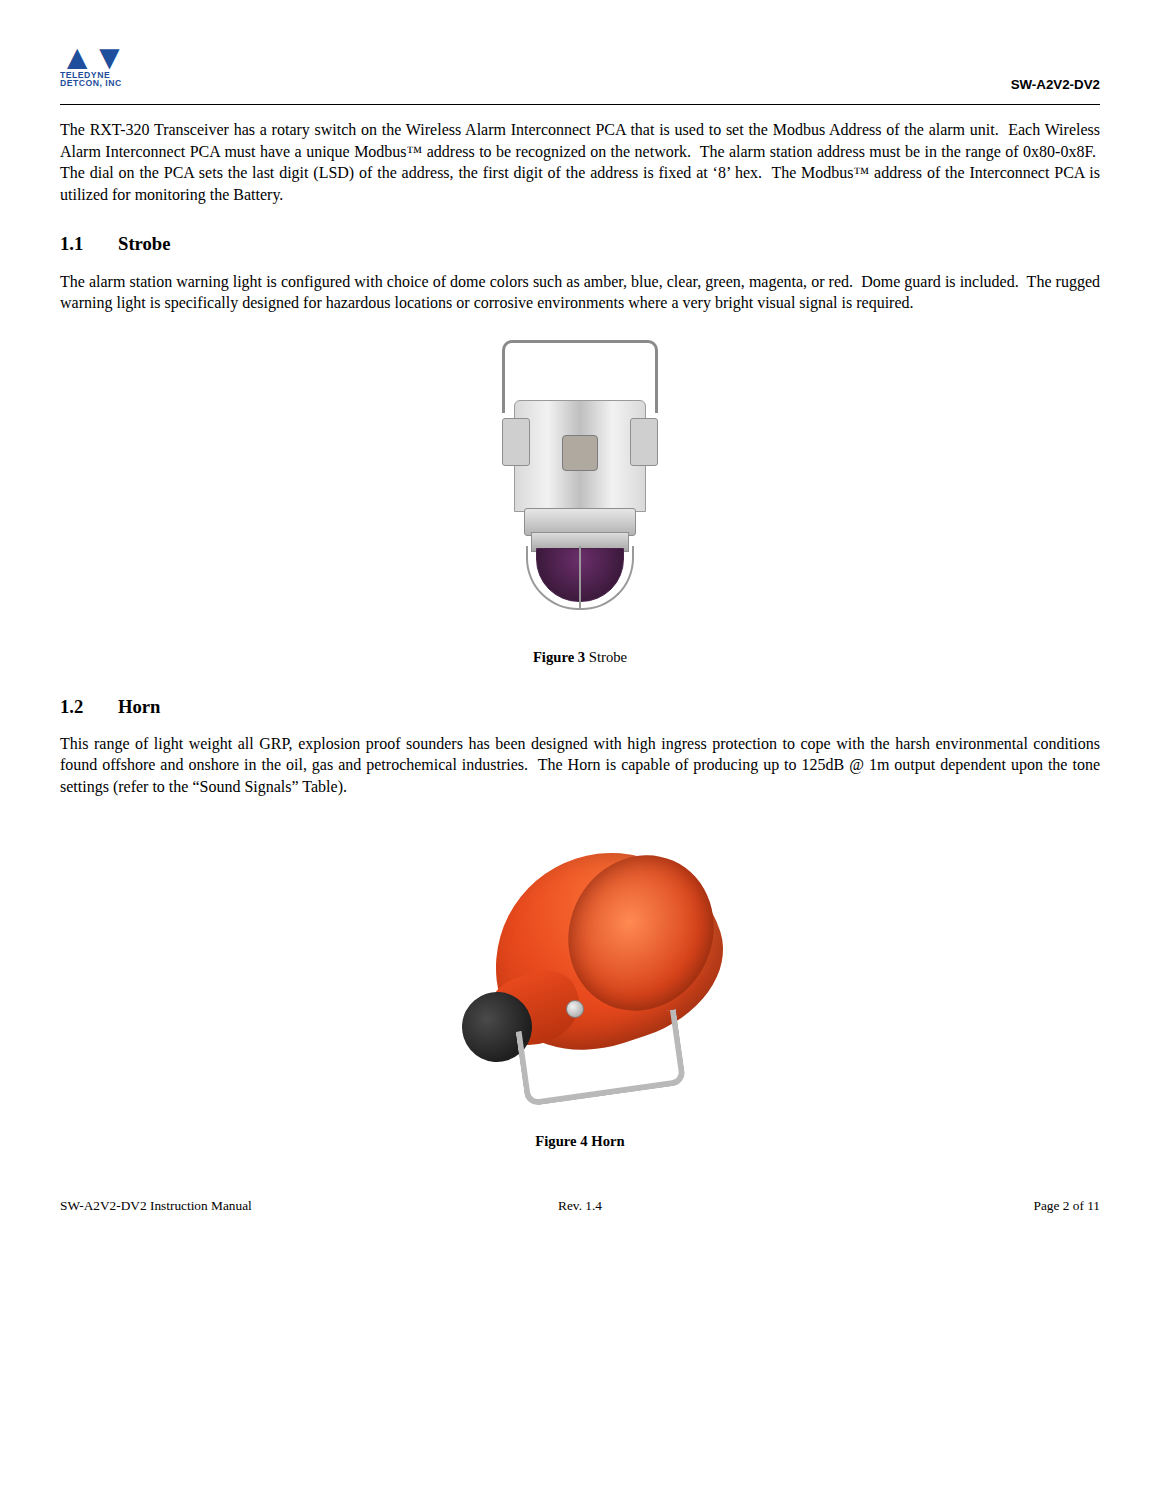▲▼ TELEDYNE
DETCON, INC
SW-A2V2-DV2
The RXT-320 Transceiver has a rotary switch on the Wireless Alarm Interconnect PCA that is used to set the Modbus Address of the alarm unit. Each Wireless Alarm Interconnect PCA must have a unique Modbus™ address to be recognized on the network. The alarm station address must be in the range of 0x80-0x8F. The dial on the PCA sets the last digit (LSD) of the address, the first digit of the address is fixed at ‘8’ hex. The Modbus™ address of the Interconnect PCA is utilized for monitoring the Battery.
1.1 Strobe
The alarm station warning light is configured with choice of dome colors such as amber, blue, clear, green, magenta, or red. Dome guard is included. The rugged warning light is specifically designed for hazardous locations or corrosive environments where a very bright visual signal is required.
Figure 3 Strobe
1.2 Horn
This range of light weight all GRP, explosion proof sounders has been designed with high ingress protection to cope with the harsh environmental conditions found offshore and onshore in the oil, gas and petrochemical industries. The Horn is capable of producing up to 125dB @ 1m output dependent upon the tone settings (refer to the “Sound Signals” Table).
Figure 4 Horn
SW-A2V2-DV2 Instruction Manual Rev. 1.4 Page 2 of 11